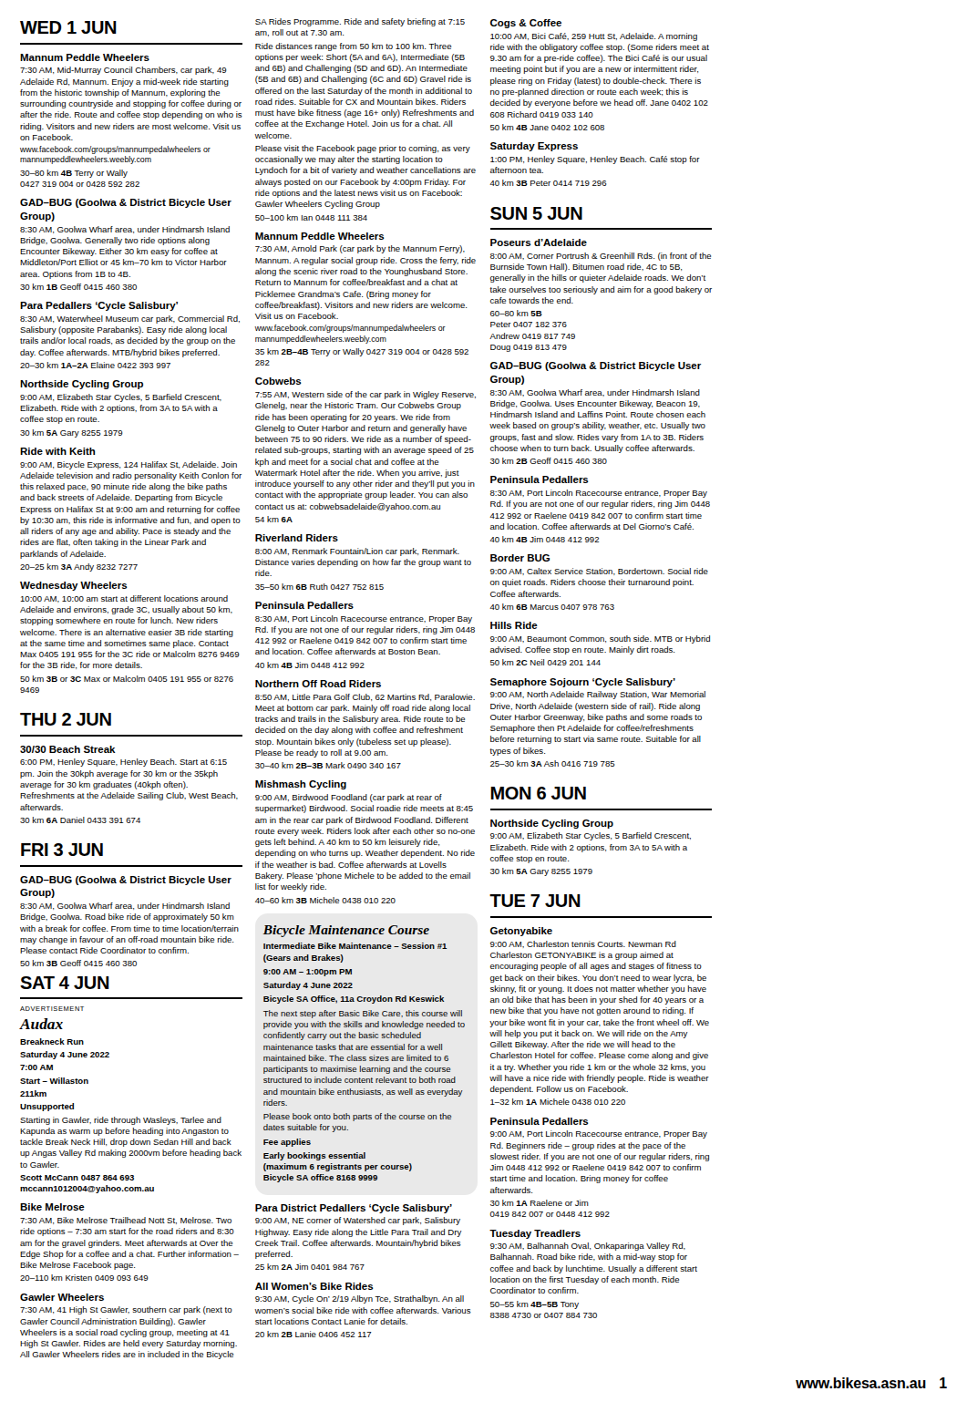Wed 1 Jun
Mannum Peddle Wheelers
7:30 AM, Mid-Murray Council Chambers, car park, 49 Adelaide Rd, Mannum. Enjoy a mid-week ride starting from the historic township of Mannum, exploring the surrounding countryside and stopping for coffee during or after the ride. Route and coffee stop depending on who is riding. Visitors and new riders are most welcome. Visit us on Facebook.
www.facebook.com/groups/mannumpedalwheelers or mannumpeddlewheelers.weebly.com
30–80 km 4B Terry or Wally
0427 319 004 or 0428 592 282
GAD–BUG (Goolwa & District Bicycle User Group)
8:30 AM, Goolwa Wharf area, under Hindmarsh Island Bridge, Goolwa. Generally two ride options along Encounter Bikeway. Either 30 km easy for coffee at Middleton/Port Elliot or 45 km–70 km to Victor Harbor area. Options from 1B to 4B.
30 km 1B Geoff 0415 460 380
Para Pedallers ‘Cycle Salisbury’
8:30 AM, Waterwheel Museum car park, Commercial Rd, Salisbury (opposite Parabanks). Easy ride along local trails and/or local roads, as decided by the group on the day. Coffee afterwards. MTB/hybrid bikes preferred.
20–30 km 1A–2A Elaine 0422 393 997
Northside Cycling Group
9:00 AM, Elizabeth Star Cycles, 5 Barfield Crescent, Elizabeth. Ride with 2 options, from 3A to 5A with a coffee stop en route.
30 km 5A Gary 8255 1979
Ride with Keith
9:00 AM, Bicycle Express, 124 Halifax St, Adelaide. Join Adelaide television and radio personality Keith Conlon for this relaxed pace, 90 minute ride along the bike paths and back streets of Adelaide. Departing from Bicycle Express on Halifax St at 9:00 am and returning for coffee by 10:30 am, this ride is informative and fun, and open to all riders of any age and ability. Pace is steady and the rides are flat, often taking in the Linear Park and parklands of Adelaide.
20–25 km 3A Andy 8232 7277
Wednesday Wheelers
10:00 AM, 10:00 am start at different locations around Adelaide and environs, grade 3C, usually about 50 km, stopping somewhere en route for lunch. New riders welcome. There is an alternative easier 3B ride starting at the same time and sometimes same place. Contact Max 0405 191 955 for the 3C ride or Malcolm 8276 9469 for the 3B ride, for more details.
50 km 3B or 3C Max or Malcolm 0405 191 955 or 8276 9469
Thu 2 Jun
30/30 Beach Streak
6:00 PM, Henley Square, Henley Beach. Start at 6:15 pm. Join the 30kph average for 30 km or the 35kph average for 30 km graduates (40kph often). Refreshments at the Adelaide Sailing Club, West Beach, afterwards.
30 km 6A Daniel 0433 391 674
Fri 3 Jun
GAD–BUG (Goolwa & District Bicycle User Group)
8:30 AM, Goolwa Wharf area, under Hindmarsh Island Bridge, Goolwa. Road bike ride of approximately 50 km with a break for coffee. From time to time location/terrain may change in favour of an off-road mountain bike ride. Please contact Ride Coordinator to confirm.
50 km 3B Geoff 0415 460 380
Sat 4 Jun
Advertisement
Audax
Breakneck Run
Saturday 4 June 2022
7:00 AM
Start – Willaston
211km
Unsupported
Starting in Gawler, ride through Wasleys, Tarlee and Kapunda as warm up before heading into Angaston to tackle Break Neck Hill, drop down Sedan Hill and back up Angas Valley Rd making 2000vm before heading back to Gawler.
Scott McCann 0487 864 693
mccann1012004@yahoo.com.au
Bike Melrose
7:30 AM, Bike Melrose Trailhead Nott St, Melrose. Two ride options – 7:30 am start for the road riders and 8:30 am for the gravel grinders. Meet afterwards at Over the Edge Shop for a coffee and a chat. Further information – Bike Melrose Facebook page.
20–110 km Kristen 0409 093 649
Gawler Wheelers
7:30 AM, 41 High St Gawler, southern car park (next to Gawler Council Administration Building). Gawler Wheelers is a social road cycling group, meeting at 41 High St Gawler. Rides are held every Saturday morning. All Gawler Wheelers rides are in included in the Bicycle SA Rides Programme. Ride and safety briefing at 7:15 am, roll out at 7.30 am.
Ride distances range from 50 km to 100 km. Three options per week: Short (5A and 6A), Intermediate (5B and 6B) and Challenging (5D and 6D). An Intermediate (5B and 6B) and Challenging (6C and 6D) Gravel ride is offered on the last Saturday of the month in additional to road rides. Suitable for CX and Mountain bikes. Riders must have bike fitness (age 16+ only) Refreshments and coffee at the Exchange Hotel. Join us for a chat. All welcome.
Please visit the Facebook page prior to coming, as very occasionally we may alter the starting location to Lyndoch for a bit of variety and weather cancellations are always posted on our Facebook by 4:00pm Friday. For ride options and the latest news visit us on Facebook: Gawler Wheelers Cycling Group
50–100 km Ian 0448 111 384
Mannum Peddle Wheelers
7:30 AM, Arnold Park (car park by the Mannum Ferry), Mannum. A regular social group ride. Cross the ferry, ride along the scenic river road to the Younghusband Store. Return to Mannum for coffee/breakfast and a chat at Picklemee Grandma’s Cafe. (Bring money for coffee/breakfast). Visitors and new riders are welcome. Visit us on Facebook.
www.facebook.com/groups/mannumpedalwheelers or mannumpeddlewheelers.weebly.com
35 km 2B–4B Terry or Wally 0427 319 004 or 0428 592 282
Cobwebs
7:55 AM, Western side of the car park in Wigley Reserve, Glenelg, near the Historic Tram. Our Cobwebs Group ride has been operating for 20 years. We ride from Glenelg to Outer Harbor and return and generally have between 75 to 90 riders. We ride as a number of speed-related sub-groups, starting with an average speed of 25 kph and meet for a social chat and coffee at the Watermark Hotel after the ride. When you arrive, just introduce yourself to any other rider and they’ll put you in contact with the appropriate group leader. You can also contact us at: cobwebsadelaide@yahoo.com.au
54 km 6A
Riverland Riders
8:00 AM, Renmark Fountain/Lion car park, Renmark. Distance varies depending on how far the group want to ride.
35–50 km 6B Ruth 0427 752 815
Peninsula Pedallers
8:30 AM, Port Lincoln Racecourse entrance, Proper Bay Rd. If you are not one of our regular riders, ring Jim 0448 412 992 or Raelene 0419 842 007 to confirm start time and location. Coffee afterwards at Boston Bean.
40 km 4B Jim 0448 412 992
Northern Off Road Riders
8:50 AM, Little Para Golf Club, 62 Martins Rd, Paralowie. Meet at bottom car park. Mainly off road ride along local tracks and trails in the Salisbury area. Ride route to be decided on the day along with coffee and refreshment stop. Mountain bikes only (tubeless set up please). Please be ready to roll at 9.00 am.
30–40 km 2B–3B Mark 0490 340 167
Mishmash Cycling
9:00 AM, Birdwood Foodland (car park at rear of supermarket) Birdwood. Social roadie ride meets at 8:45 am in the rear car park of Birdwood Foodland. Different route every week. Riders look after each other so no-one gets left behind. A 40 km to 50 km leisurely ride, depending on who turns up. Weather dependent. No ride if the weather is bad. Coffee afterwards at Lovells Bakery. Please ’phone Michele to be added to the email list for weekly ride.
40–60 km 3B Michele 0438 010 220
Bicycle Maintenance Course
Intermediate Bike Maintenance – Session #1 (Gears and Brakes)
9:00 AM – 1:00pm PM
Saturday 4 June 2022
Bicycle SA Office, 11a Croydon Rd Keswick
The next step after Basic Bike Care, this course will provide you with the skills and knowledge needed to confidently carry out the basic scheduled maintenance tasks that are essential for a well maintained bike. The class sizes are limited to 6 participants to maximise learning and the course structured to include content relevant to both road and mountain bike enthusiasts, as well as everyday riders.
Please book onto both parts of the course on the dates suitable for you.
Fee applies
Early bookings essential
(maximum 6 registrants per course)
Bicycle SA office 8168 9999
Para District Pedallers ‘Cycle Salisbury’
9:00 AM, NE corner of Watershed car park, Salisbury Highway. Easy ride along the Little Para Trail and Dry Creek Trail. Coffee afterwards. Mountain/hybrid bikes preferred.
25 km 2A Jim 0401 984 767
All Women’s Bike Rides
9:30 AM, Cycle On’ 2/19 Albyn Tce, Strathalbyn. An all women’s social bike ride with coffee afterwards. Various start locations Contact Lanie for details.
20 km 2B Lanie 0406 452 117
Cogs & Coffee
10:00 AM, Bici Café, 259 Hutt St, Adelaide. A morning ride with the obligatory coffee stop. (Some riders meet at 9.30 am for a pre-ride coffee). The Bici Café is our usual meeting point but if you are a new or intermittent rider, please ring on Friday (latest) to double-check. There is no pre-planned direction or route each week; this is decided by everyone before we head off. Jane 0402 102 608 Richard 0419 033 140
50 km 4B Jane 0402 102 608
Saturday Express
1:00 PM, Henley Square, Henley Beach. Café stop for afternoon tea.
40 km 3B Peter 0414 719 296
Sun 5 Jun
Poseurs d’Adelaide
8:00 AM, Corner Portrush & Greenhill Rds. (in front of the Burnside Town Hall). Bitumen road ride, 4C to 5B, generally in the hills or quieter Adelaide roads. We don’t take ourselves too seriously and aim for a good bakery or cafe towards the end.
60–80 km 5B
Peter 0407 182 376
Andrew 0419 817 749
Doug 0419 813 479
GAD–BUG (Goolwa & District Bicycle User Group)
8:30 AM, Goolwa Wharf area, under Hindmarsh Island Bridge, Goolwa. Uses Encounter Bikeway, Beacon 19, Hindmarsh Island and Laffins Point. Route chosen each week based on group’s ability, weather, etc. Usually two groups, fast and slow. Rides vary from 1A to 3B. Riders choose when to turn back. Usually coffee afterwards.
30 km 2B Geoff 0415 460 380
Peninsula Pedallers
8:30 AM, Port Lincoln Racecourse entrance, Proper Bay Rd. If you are not one of our regular riders, ring Jim 0448 412 992 or Raelene 0419 842 007 to confirm start time and location. Coffee afterwards at Del Giorno’s Café.
40 km 4B Jim 0448 412 992
Border BUG
9:00 AM, Caltex Service Station, Bordertown. Social ride on quiet roads. Riders choose their turnaround point. Coffee afterwards.
40 km 6B Marcus 0407 978 763
Hills Ride
9:00 AM, Beaumont Common, south side. MTB or Hybrid advised. Coffee stop en route. Mainly dirt roads.
50 km 2C Neil 0429 201 144
Semaphore Sojourn ‘Cycle Salisbury’
9:00 AM, North Adelaide Railway Station, War Memorial Drive, North Adelaide (western side of rail). Ride along Outer Harbor Greenway, bike paths and some roads to Semaphore then Pt Adelaide for coffee/refreshments before returning to start via same route. Suitable for all types of bikes.
25–30 km 3A Ash 0416 719 785
Mon 6 Jun
Northside Cycling Group
9:00 AM, Elizabeth Star Cycles, 5 Barfield Crescent, Elizabeth. Ride with 2 options, from 3A to 5A with a coffee stop en route.
30 km 5A Gary 8255 1979
Tue 7 Jun
Getonyabike
9:00 AM, Charleston tennis Courts. Newman Rd Charleston GETONYABIKE is a group aimed at encouraging people of all ages and stages of fitness to get back on their bikes. You don’t need to wear lycra, be skinny, fit or young. It does not matter whether you have an old bike that has been in your shed for 40 years or a new bike that you have not gotten around to riding. If your bike wont fit in your car, take the front wheel off. We will help you put it back on. We will ride on the Amy Gillett Bikeway. After the ride we will head to the Charleston Hotel for coffee. Please come along and give it a try. Whether you ride 1 km or the whole 32 kms, you will have a nice ride with friendly people. Ride is weather dependent. Follow us on Facebook.
1–32 km 1A Michele 0438 010 220
Peninsula Pedallers
9:00 AM, Port Lincoln Racecourse entrance, Proper Bay Rd. Beginners ride – group rides at the pace of the slowest rider. If you are not one of our regular riders, ring Jim 0448 412 992 or Raelene 0419 842 007 to confirm start time and location. Bring money for coffee afterwards.
30 km 1A Raelene or Jim
0419 842 007 or 0448 412 992
Tuesday Treadlers
9:30 AM, Balhannah Oval, Onkaparinga Valley Rd, Balhannah. Road bike ride, with a mid-way stop for coffee and back by lunchtime. Usually a different start location on the first Tuesday of each month. Ride Coordinator to confirm.
50–55 km 4B–5B Tony
8388 4730 or 0407 884 730
www.bikesa.asn.au 1